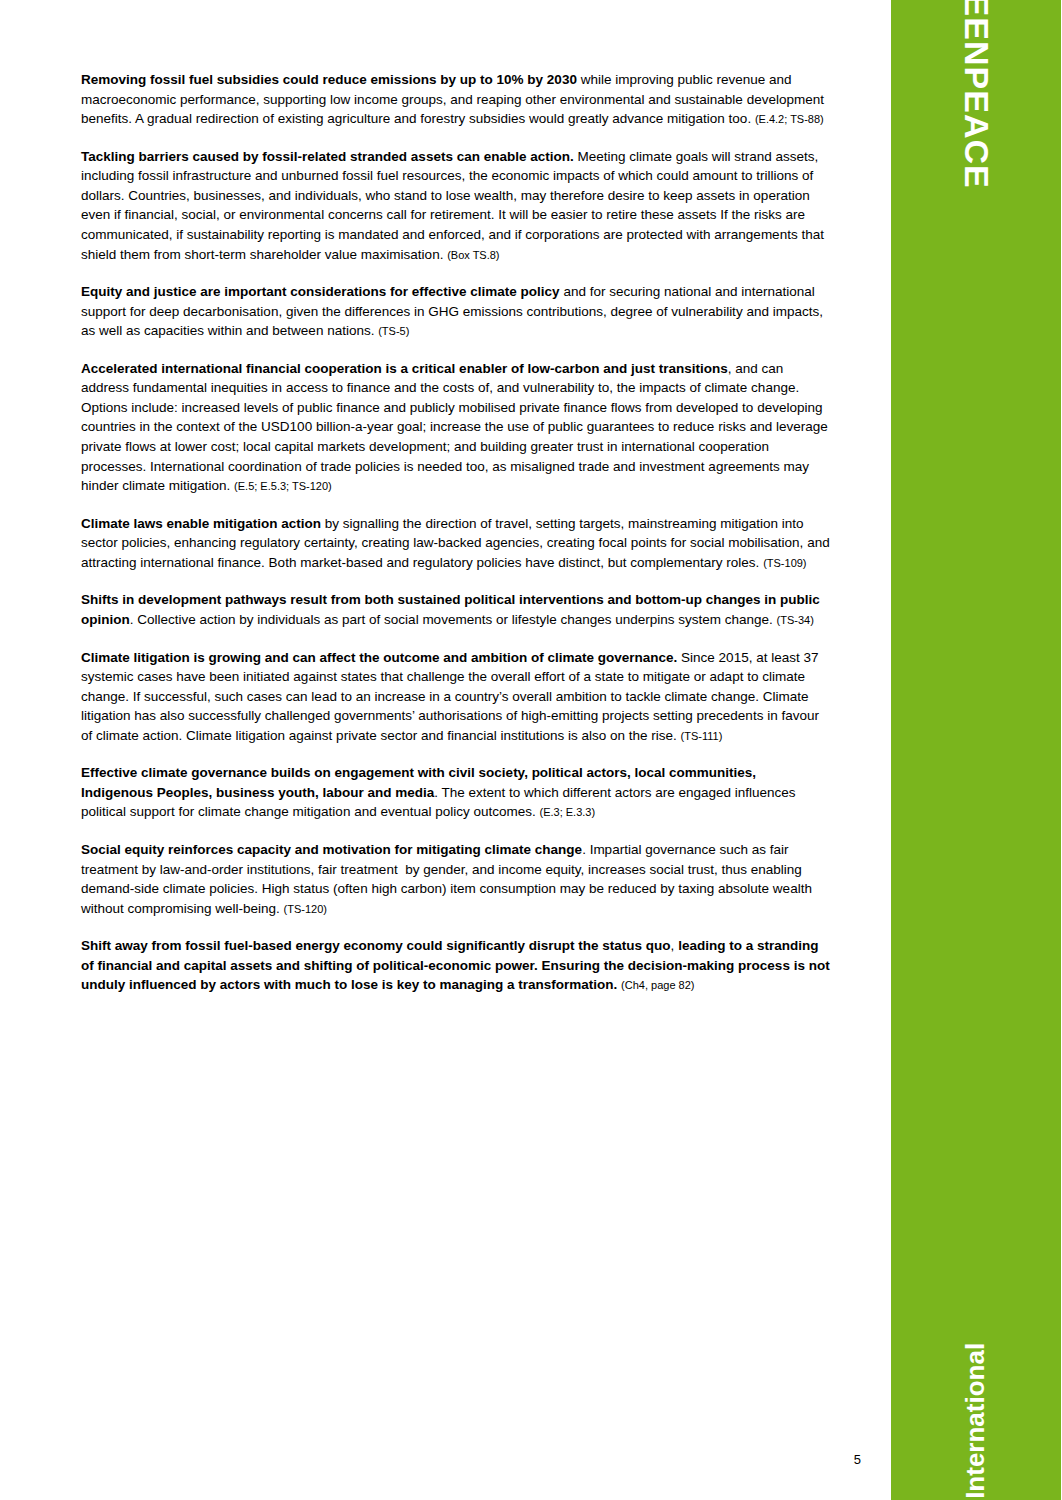GREENPEACE
International
Removing fossil fuel subsidies could reduce emissions by up to 10% by 2030 while improving public revenue and macroeconomic performance, supporting low income groups, and reaping other environmental and sustainable development benefits. A gradual redirection of existing agriculture and forestry subsidies would greatly advance mitigation too. (E.4.2; TS-88)
Tackling barriers caused by fossil-related stranded assets can enable action. Meeting climate goals will strand assets, including fossil infrastructure and unburned fossil fuel resources, the economic impacts of which could amount to trillions of dollars. Countries, businesses, and individuals, who stand to lose wealth, may therefore desire to keep assets in operation even if financial, social, or environmental concerns call for retirement. It will be easier to retire these assets If the risks are communicated, if sustainability reporting is mandated and enforced, and if corporations are protected with arrangements that shield them from short-term shareholder value maximisation. (Box TS.8)
Equity and justice are important considerations for effective climate policy and for securing national and international support for deep decarbonisation, given the differences in GHG emissions contributions, degree of vulnerability and impacts, as well as capacities within and between nations. (TS-5)
Accelerated international financial cooperation is a critical enabler of low-carbon and just transitions, and can address fundamental inequities in access to finance and the costs of, and vulnerability to, the impacts of climate change. Options include: increased levels of public finance and publicly mobilised private finance flows from developed to developing countries in the context of the USD100 billion-a-year goal; increase the use of public guarantees to reduce risks and leverage private flows at lower cost; local capital markets development; and building greater trust in international cooperation processes. International coordination of trade policies is needed too, as misaligned trade and investment agreements may hinder climate mitigation. (E.5; E.5.3; TS-120)
Climate laws enable mitigation action by signalling the direction of travel, setting targets, mainstreaming mitigation into sector policies, enhancing regulatory certainty, creating law-backed agencies, creating focal points for social mobilisation, and attracting international finance. Both market-based and regulatory policies have distinct, but complementary roles. (TS-109)
Shifts in development pathways result from both sustained political interventions and bottom-up changes in public opinion. Collective action by individuals as part of social movements or lifestyle changes underpins system change. (TS-34)
Climate litigation is growing and can affect the outcome and ambition of climate governance. Since 2015, at least 37 systemic cases have been initiated against states that challenge the overall effort of a state to mitigate or adapt to climate change. If successful, such cases can lead to an increase in a country’s overall ambition to tackle climate change. Climate litigation has also successfully challenged governments’ authorisations of high-emitting projects setting precedents in favour of climate action. Climate litigation against private sector and financial institutions is also on the rise. (TS-111)
Effective climate governance builds on engagement with civil society, political actors, local communities, Indigenous Peoples, business youth, labour and media. The extent to which different actors are engaged influences political support for climate change mitigation and eventual policy outcomes. (E.3; E.3.3)
Social equity reinforces capacity and motivation for mitigating climate change. Impartial governance such as fair treatment by law-and-order institutions, fair treatment by gender, and income equity, increases social trust, thus enabling demand-side climate policies. High status (often high carbon) item consumption may be reduced by taxing absolute wealth without compromising well-being. (TS-120)
Shift away from fossil fuel-based energy economy could significantly disrupt the status quo, leading to a stranding of financial and capital assets and shifting of political-economic power. Ensuring the decision-making process is not unduly influenced by actors with much to lose is key to managing a transformation. (Ch4, page 82)
5